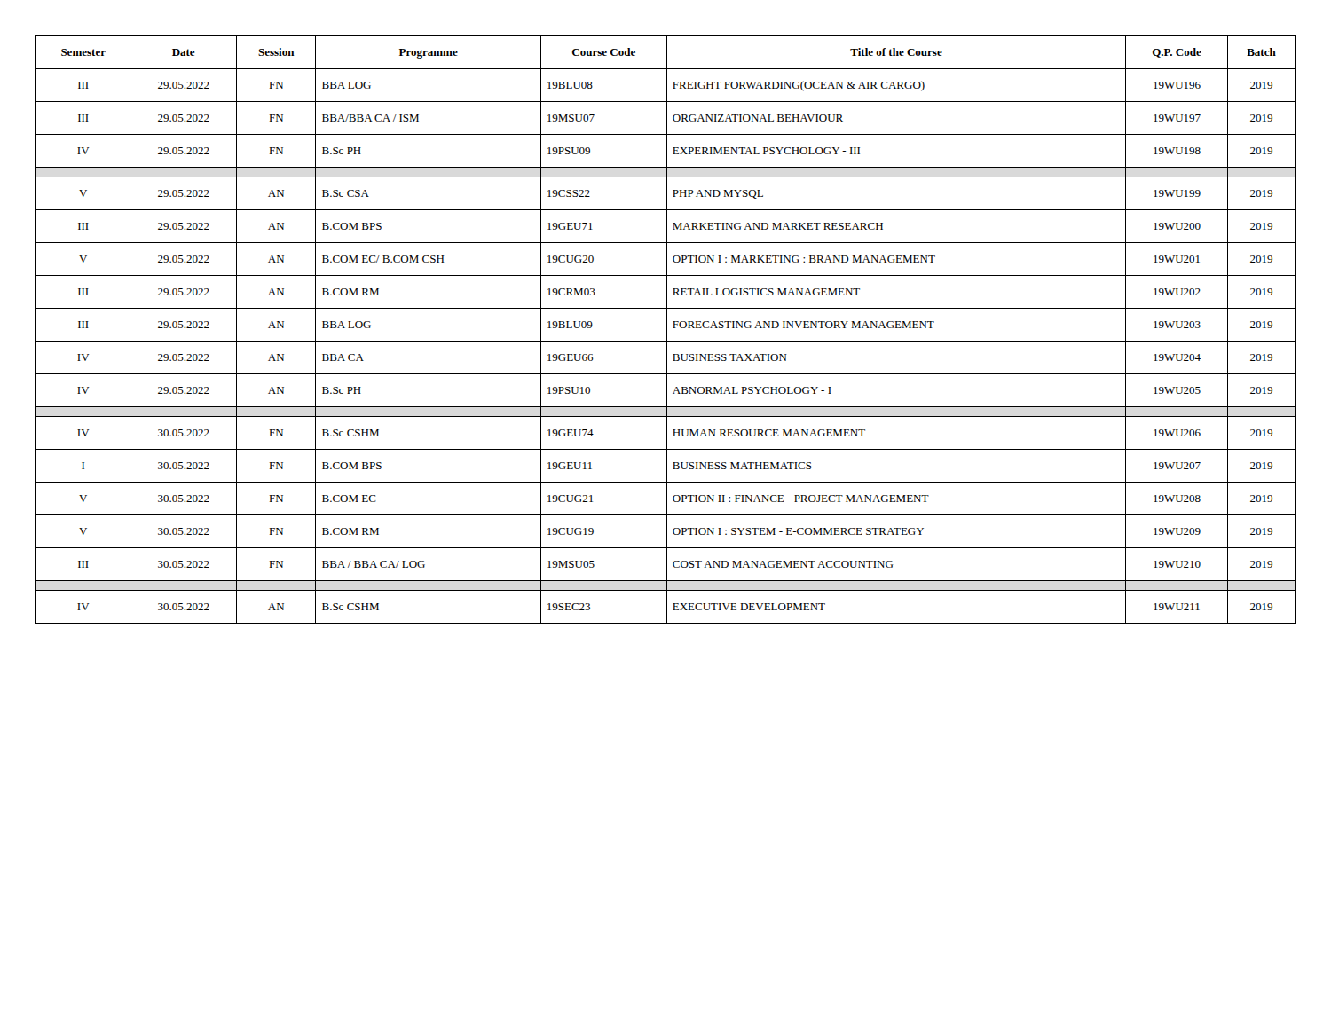| Semester | Date | Session | Programme | Course Code | Title of the Course | Q.P. Code | Batch |
| --- | --- | --- | --- | --- | --- | --- | --- |
| III | 29.05.2022 | FN | BBA LOG | 19BLU08 | FREIGHT FORWARDING(OCEAN & AIR CARGO) | 19WU196 | 2019 |
| III | 29.05.2022 | FN | BBA/BBA CA / ISM | 19MSU07 | ORGANIZATIONAL BEHAVIOUR | 19WU197 | 2019 |
| IV | 29.05.2022 | FN | B.Sc PH | 19PSU09 | EXPERIMENTAL PSYCHOLOGY - III | 19WU198 | 2019 |
| V | 29.05.2022 | AN | B.Sc CSA | 19CSS22 | PHP AND MYSQL | 19WU199 | 2019 |
| III | 29.05.2022 | AN | B.COM BPS | 19GEU71 | MARKETING AND MARKET RESEARCH | 19WU200 | 2019 |
| V | 29.05.2022 | AN | B.COM EC/ B.COM CSH | 19CUG20 | OPTION I : MARKETING : BRAND MANAGEMENT | 19WU201 | 2019 |
| III | 29.05.2022 | AN | B.COM RM | 19CRM03 | RETAIL LOGISTICS MANAGEMENT | 19WU202 | 2019 |
| III | 29.05.2022 | AN | BBA LOG | 19BLU09 | FORECASTING AND INVENTORY MANAGEMENT | 19WU203 | 2019 |
| IV | 29.05.2022 | AN | BBA CA | 19GEU66 | BUSINESS TAXATION | 19WU204 | 2019 |
| IV | 29.05.2022 | AN | B.Sc PH | 19PSU10 | ABNORMAL PSYCHOLOGY - I | 19WU205 | 2019 |
| IV | 30.05.2022 | FN | B.Sc CSHM | 19GEU74 | HUMAN RESOURCE MANAGEMENT | 19WU206 | 2019 |
| I | 30.05.2022 | FN | B.COM BPS | 19GEU11 | BUSINESS MATHEMATICS | 19WU207 | 2019 |
| V | 30.05.2022 | FN | B.COM EC | 19CUG21 | OPTION II : FINANCE - PROJECT MANAGEMENT | 19WU208 | 2019 |
| V | 30.05.2022 | FN | B.COM RM | 19CUG19 | OPTION I : SYSTEM - E-COMMERCE STRATEGY | 19WU209 | 2019 |
| III | 30.05.2022 | FN | BBA / BBA CA/ LOG | 19MSU05 | COST AND MANAGEMENT ACCOUNTING | 19WU210 | 2019 |
| IV | 30.05.2022 | AN | B.Sc CSHM | 19SEC23 | EXECUTIVE DEVELOPMENT | 19WU211 | 2019 |